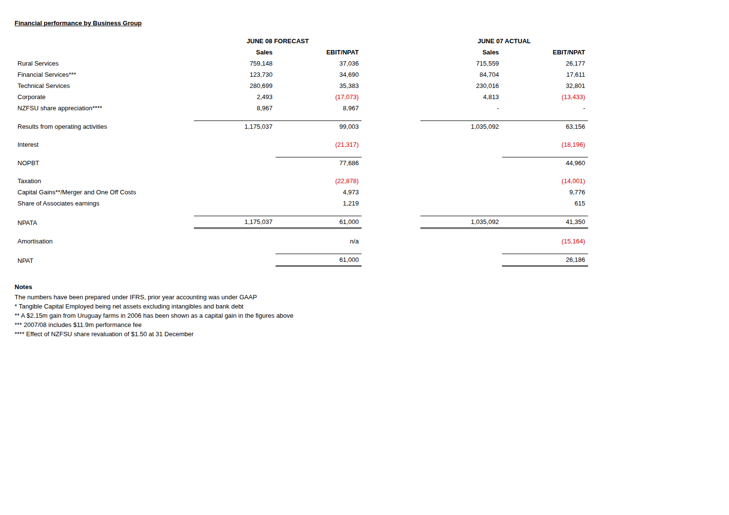Financial performance by Business Group
| | JUNE 08 FORECAST | | JUNE 07 ACTUAL |
| --- | --- | --- | --- |
| | Sales | EBIT/NPAT | | Sales | EBIT/NPAT |
| Rural Services | 759,148 | 37,036 | | 715,559 | 26,177 |
| Financial Services*** | 123,730 | 34,690 | | 84,704 | 17,611 |
| Technical Services | 280,699 | 35,383 | | 230,016 | 32,801 |
| Corporate | 2,493 | (17,073) | | 4,813 | (13,433) |
| NZFSU share appreciation**** | 8,967 | 8,967 | | - | - |
| Results from operating activities | 1,175,037 | 99,003 | | 1,035,092 | 63,156 |
| Interest | | (21,317) | | | (18,196) |
| NOPBT | | 77,686 | | | 44,960 |
| Taxation | | (22,878) | | | (14,001) |
| Capital Gains**/Merger and One Off Costs | | 4,973 | | | 9,776 |
| Share of Associates earnings | | 1,219 | | | 615 |
| NPATA | 1,175,037 | 61,000 | | 1,035,092 | 41,350 |
| Amortisation | | n/a | | | (15,164) |
| NPAT | | 61,000 | | | 26,186 |
Notes
The numbers have been prepared under IFRS, prior year accounting was under GAAP
* Tangible Capital Employed being net assets excluding intangibles and bank debt
** A $2.15m gain from Uruguay farms in 2006 has been shown as a capital gain in the figures above
*** 2007/08 includes $11.9m performance fee
**** Effect of NZFSU share revaluation of $1.50 at 31 December